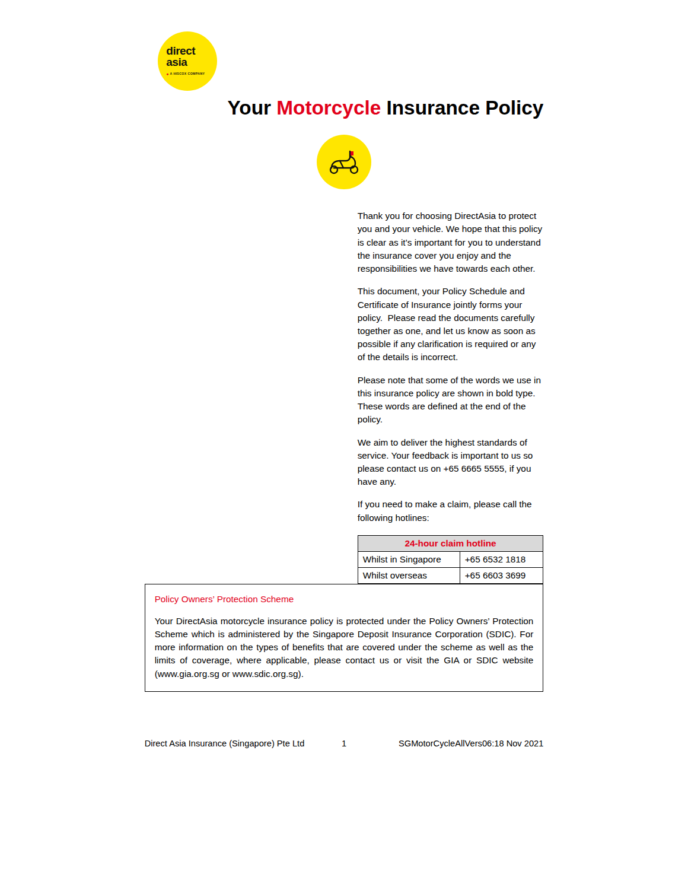direct asia ● A HISCOX COMPANY
Your Motorcycle Insurance Policy
Thank you for choosing DirectAsia to protect you and your vehicle. We hope that this policy is clear as it’s important for you to understand the insurance cover you enjoy and the responsibilities we have towards each other.
This document, your Policy Schedule and Certificate of Insurance jointly forms your policy. Please read the documents carefully together as one, and let us know as soon as possible if any clarification is required or any of the details is incorrect.
Please note that some of the words we use in this insurance policy are shown in bold type. These words are defined at the end of the policy.
We aim to deliver the highest standards of service. Your feedback is important to us so please contact us on +65 6665 5555, if you have any.
If you need to make a claim, please call the following hotlines:
| 24-hour claim hotline |
| --- |
| Whilst in Singapore | +65 6532 1818 |
| Whilst overseas | +65 6603 3699 |
Policy Owners’ Protection Scheme
Your DirectAsia motorcycle insurance policy is protected under the Policy Owners’ Protection Scheme which is administered by the Singapore Deposit Insurance Corporation (SDIC). For more information on the types of benefits that are covered under the scheme as well as the limits of coverage, where applicable, please contact us or visit the GIA or SDIC website (www.gia.org.sg or www.sdic.org.sg).
Direct Asia Insurance (Singapore) Pte Ltd
1
SGMotorCycleAllVers06:18 Nov 2021